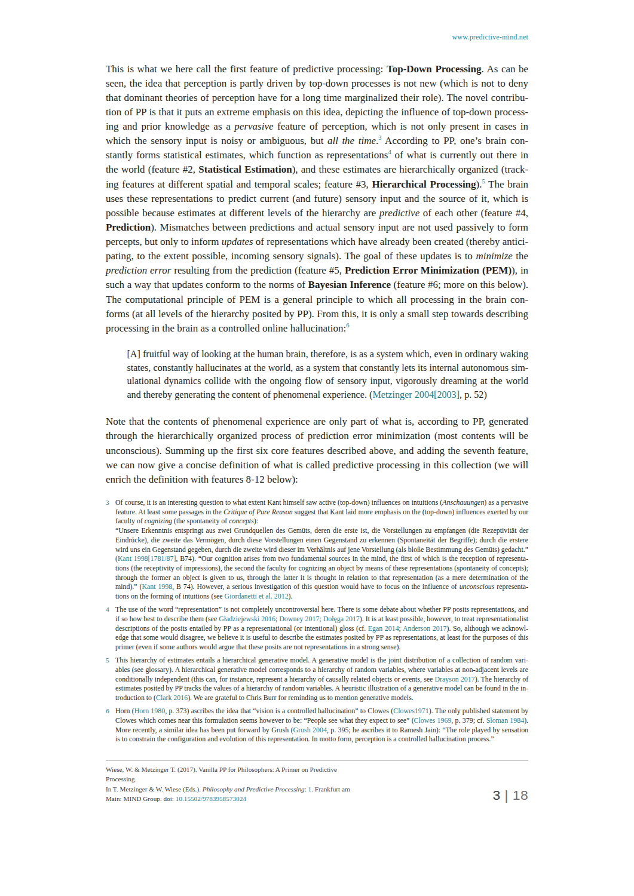www.predictive-mind.net
This is what we here call the first feature of predictive processing: Top-Down Processing. As can be seen, the idea that perception is partly driven by top-down processes is not new (which is not to deny that dominant theories of perception have for a long time marginalized their role). The novel contribution of PP is that it puts an extreme emphasis on this idea, depicting the influence of top-down processing and prior knowledge as a pervasive feature of perception, which is not only present in cases in which the sensory input is noisy or ambiguous, but all the time.3 According to PP, one’s brain constantly forms statistical estimates, which function as representations4 of what is currently out there in the world (feature #2, Statistical Estimation), and these estimates are hierarchically organized (tracking features at different spatial and temporal scales; feature #3, Hierarchical Processing).5 The brain uses these representations to predict current (and future) sensory input and the source of it, which is possible because estimates at different levels of the hierarchy are predictive of each other (feature #4, Prediction). Mismatches between predictions and actual sensory input are not used passively to form percepts, but only to inform updates of representations which have already been created (thereby anticipating, to the extent possible, incoming sensory signals). The goal of these updates is to minimize the prediction error resulting from the prediction (feature #5, Prediction Error Minimization (PEM)), in such a way that updates conform to the norms of Bayesian Inference (feature #6; more on this below). The computational principle of PEM is a general principle to which all processing in the brain conforms (at all levels of the hierarchy posited by PP). From this, it is only a small step towards describing processing in the brain as a controlled online hallucination:6
[A] fruitful way of looking at the human brain, therefore, is as a system which, even in ordinary waking states, constantly hallucinates at the world, as a system that constantly lets its internal autonomous simulational dynamics collide with the ongoing flow of sensory input, vigorously dreaming at the world and thereby generating the content of phenomenal experience. (Metzinger 2004[2003], p. 52)
Note that the contents of phenomenal experience are only part of what is, according to PP, generated through the hierarchically organized process of prediction error minimization (most contents will be unconscious). Summing up the first six core features described above, and adding the seventh feature, we can now give a concise definition of what is called predictive processing in this collection (we will enrich the definition with features 8-12 below):
Of course, it is an interesting question to what extent Kant himself saw active (top-down) influences on intuitions (Anschauungen) as a pervasive feature. At least some passages in the Critique of Pure Reason suggest that Kant laid more emphasis on the (top-down) influences exerted by our faculty of cognizing (the spontaneity of concepts):
“Unsere Erkenntnis entspringt aus zwei Grundquellen des Gemüts, deren die erste ist, die Vorstellungen zu empfangen (die Rezeptivität der Eindrücke), die zweite das Vermögen, durch diese Vorstellungen einen Gegenstand zu erkennen (Spontaneität der Begriffe); durch die erstere wird uns ein Gegenstand gegeben, durch die zweite wird dieser im Verhältnis auf jene Vorstellung (als bloße Bestimmung des Gemüts) gedacht.” (Kant 1998[1781/87], B74). “Our cognition arises from two fundamental sources in the mind, the first of which is the reception of representations (the receptivity of impressions), the second the faculty for cognizing an object by means of these representations (spontaneity of concepts); through the former an object is given to us, through the latter it is thought in relation to that representation (as a mere determination of the mind).” (Kant 1998, B 74). However, a serious investigation of this question would have to focus on the influence of unconscious representations on the forming of intuitions (see Giordanetti et al. 2012).
The use of the word “representation” is not completely uncontroversial here. There is some debate about whether PP posits representations, and if so how best to describe them (see Gładziejewski 2016; Downey 2017; Dołęga 2017). It is at least possible, however, to treat representationalist descriptions of the posits entailed by PP as a representational (or intentional) gloss (cf. Egan 2014; Anderson 2017). So, although we acknowledge that some would disagree, we believe it is useful to describe the estimates posited by PP as representations, at least for the purposes of this primer (even if some authors would argue that these posits are not representations in a strong sense).
This hierarchy of estimates entails a hierarchical generative model. A generative model is the joint distribution of a collection of random variables (see glossary). A hierarchical generative model corresponds to a hierarchy of random variables, where variables at non-adjacent levels are conditionally independent (this can, for instance, represent a hierarchy of causally related objects or events, see Drayson 2017). The hierarchy of estimates posited by PP tracks the values of a hierarchy of random variables. A heuristic illustration of a generative model can be found in the introduction to (Clark 2016). We are grateful to Chris Burr for reminding us to mention generative models.
Horn (Horn 1980, p. 373) ascribes the idea that “vision is a controlled hallucination” to Clowes (Clowes1971). The only published statement by Clowes which comes near this formulation seems however to be: “People see what they expect to see” (Clowes 1969, p. 379; cf. Sloman 1984). More recently, a similar idea has been put forward by Grush (Grush 2004, p. 395; he ascribes it to Ramesh Jain): “The role played by sensation is to constrain the configuration and evolution of this representation. In motto form, perception is a controlled hallucination process.”
Wiese, W. & Metzinger T. (2017). Vanilla PP for Philosophers: A Primer on Predictive Processing.
In T. Metzinger & W. Wiese (Eds.). Philosophy and Predictive Processing: 1. Frankfurt am Main: MIND Group. doi: 10.15502/9783958573024
3 | 18